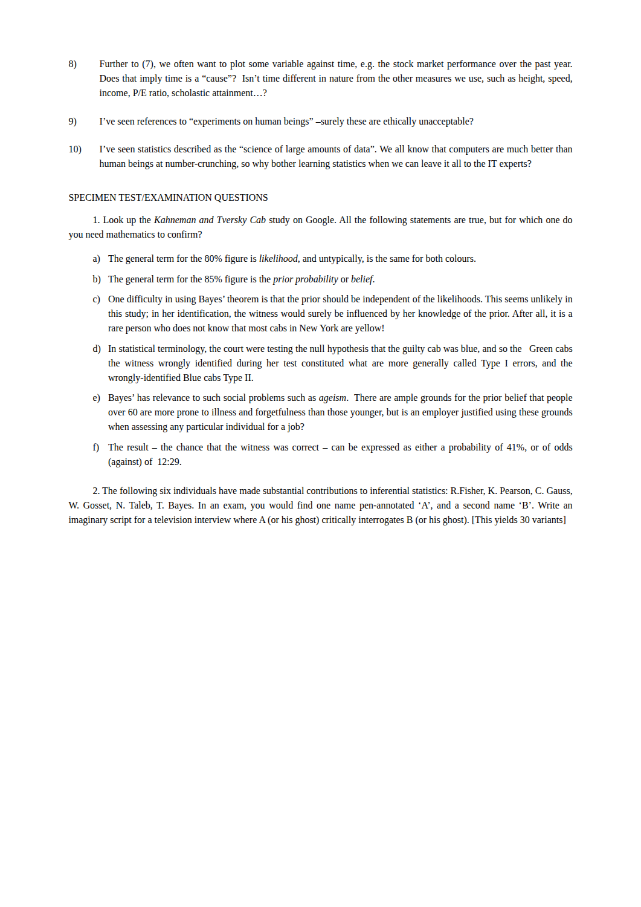8) Further to (7), we often want to plot some variable against time, e.g. the stock market performance over the past year. Does that imply time is a “cause”? Isn’t time different in nature from the other measures we use, such as height, speed, income, P/E ratio, scholastic attainment…?
9) I’ve seen references to “experiments on human beings” –surely these are ethically unacceptable?
10) I’ve seen statistics described as the “science of large amounts of data”. We all know that computers are much better than human beings at number-crunching, so why bother learning statistics when we can leave it all to the IT experts?
Specimen Test/Examination Questions
1. Look up the Kahneman and Tversky Cab study on Google. All the following statements are true, but for which one do you need mathematics to confirm?
a) The general term for the 80% figure is likelihood, and untypically, is the same for both colours.
b) The general term for the 85% figure is the prior probability or belief.
c) One difficulty in using Bayes’ theorem is that the prior should be independent of the likelihoods. This seems unlikely in this study; in her identification, the witness would surely be influenced by her knowledge of the prior. After all, it is a rare person who does not know that most cabs in New York are yellow!
d) In statistical terminology, the court were testing the null hypothesis that the guilty cab was blue, and so the Green cabs the witness wrongly identified during her test constituted what are more generally called Type I errors, and the wrongly-identified Blue cabs Type II.
e) Bayes’ has relevance to such social problems such as ageism. There are ample grounds for the prior belief that people over 60 are more prone to illness and forgetfulness than those younger, but is an employer justified using these grounds when assessing any particular individual for a job?
f) The result – the chance that the witness was correct – can be expressed as either a probability of 41%, or of odds (against) of 12:29.
2. The following six individuals have made substantial contributions to inferential statistics: R.Fisher, K. Pearson, C. Gauss, W. Gosset, N. Taleb, T. Bayes. In an exam, you would find one name pen-annotated ‘A’, and a second name ‘B’. Write an imaginary script for a television interview where A (or his ghost) critically interrogates B (or his ghost). [This yields 30 variants]